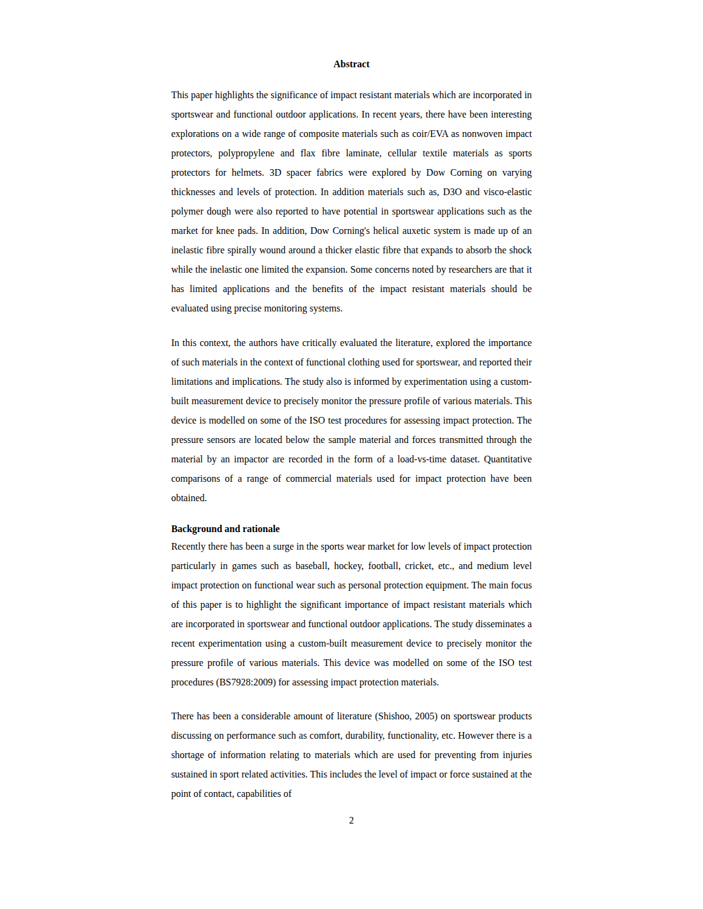Abstract
This paper highlights the significance of impact resistant materials which are incorporated in sportswear and functional outdoor applications. In recent years, there have been interesting explorations on a wide range of composite materials such as coir/EVA as nonwoven impact protectors, polypropylene and flax fibre laminate, cellular textile materials as sports protectors for helmets. 3D spacer fabrics were explored by Dow Corning on varying thicknesses and levels of protection. In addition materials such as, D3O and visco-elastic polymer dough were also reported to have potential in sportswear applications such as the market for knee pads. In addition, Dow Corning's helical auxetic system is made up of an inelastic fibre spirally wound around a thicker elastic fibre that expands to absorb the shock while the inelastic one limited the expansion. Some concerns noted by researchers are that it has limited applications and the benefits of the impact resistant materials should be evaluated using precise monitoring systems.
In this context, the authors have critically evaluated the literature, explored the importance of such materials in the context of functional clothing used for sportswear, and reported their limitations and implications. The study also is informed by experimentation using a custom-built measurement device to precisely monitor the pressure profile of various materials. This device is modelled on some of the ISO test procedures for assessing impact protection. The pressure sensors are located below the sample material and forces transmitted through the material by an impactor are recorded in the form of a load-vs-time dataset. Quantitative comparisons of a range of commercial materials used for impact protection have been obtained.
Background and rationale
Recently there has been a surge in the sports wear market for low levels of impact protection particularly in games such as baseball, hockey, football, cricket, etc., and medium level impact protection on functional wear such as personal protection equipment. The main focus of this paper is to highlight the significant importance of impact resistant materials which are incorporated in sportswear and functional outdoor applications. The study disseminates a recent experimentation using a custom-built measurement device to precisely monitor the pressure profile of various materials. This device was modelled on some of the ISO test procedures (BS7928:2009) for assessing impact protection materials.
There has been a considerable amount of literature (Shishoo, 2005) on sportswear products discussing on performance such as comfort, durability, functionality, etc. However there is a shortage of information relating to materials which are used for preventing from injuries sustained in sport related activities. This includes the level of impact or force sustained at the point of contact, capabilities of
2